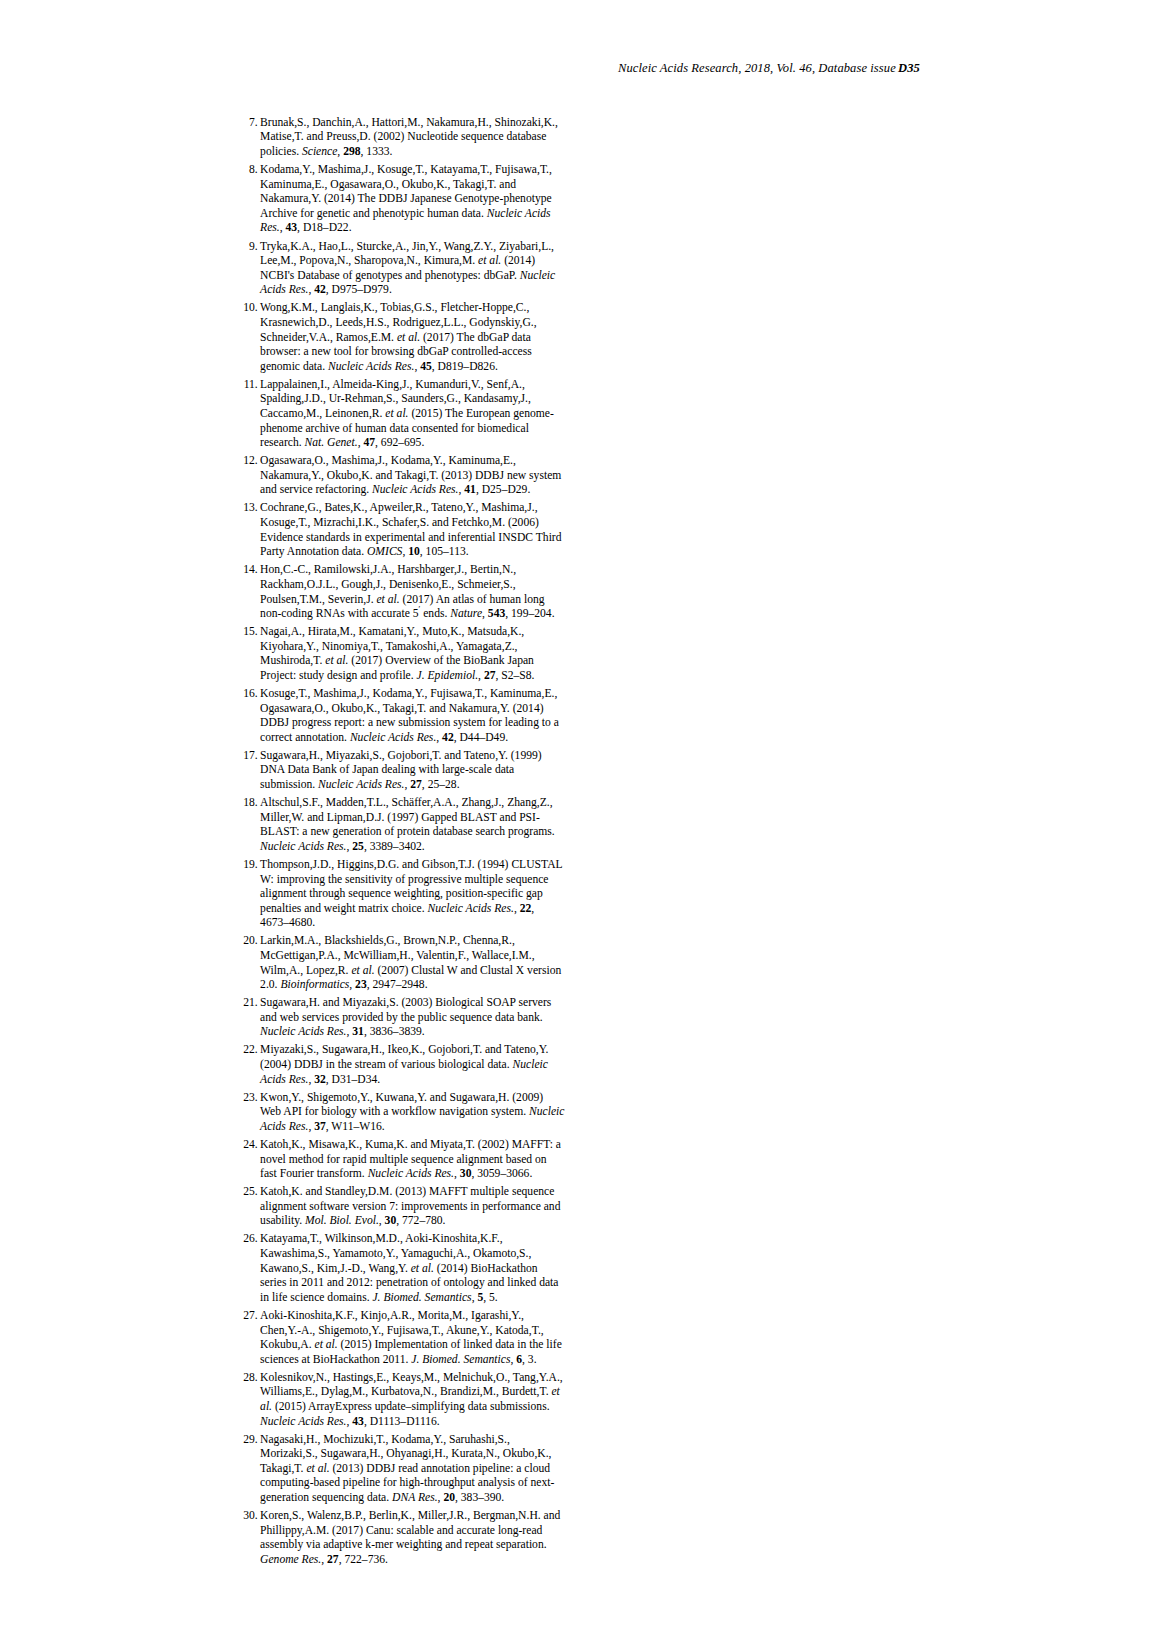Nucleic Acids Research, 2018, Vol. 46, Database issueD35
Brunak,S., Danchin,A., Hattori,M., Nakamura,H., Shinozaki,K., Matise,T. and Preuss,D. (2002) Nucleotide sequence database policies. Science, 298, 1333.
Kodama,Y., Mashima,J., Kosuge,T., Katayama,T., Fujisawa,T., Kaminuma,E., Ogasawara,O., Okubo,K., Takagi,T. and Nakamura,Y. (2014) The DDBJ Japanese Genotype-phenotype Archive for genetic and phenotypic human data. Nucleic Acids Res., 43, D18–D22.
Tryka,K.A., Hao,L., Sturcke,A., Jin,Y., Wang,Z.Y., Ziyabari,L., Lee,M., Popova,N., Sharopova,N., Kimura,M. et al. (2014) NCBI's Database of genotypes and phenotypes: dbGaP. Nucleic Acids Res., 42, D975–D979.
Wong,K.M., Langlais,K., Tobias,G.S., Fletcher-Hoppe,C., Krasnewich,D., Leeds,H.S., Rodriguez,L.L., Godynskiy,G., Schneider,V.A., Ramos,E.M. et al. (2017) The dbGaP data browser: a new tool for browsing dbGaP controlled-access genomic data. Nucleic Acids Res., 45, D819–D826.
Lappalainen,I., Almeida-King,J., Kumanduri,V., Senf,A., Spalding,J.D., Ur-Rehman,S., Saunders,G., Kandasamy,J., Caccamo,M., Leinonen,R. et al. (2015) The European genome-phenome archive of human data consented for biomedical research. Nat. Genet., 47, 692–695.
Ogasawara,O., Mashima,J., Kodama,Y., Kaminuma,E., Nakamura,Y., Okubo,K. and Takagi,T. (2013) DDBJ new system and service refactoring. Nucleic Acids Res., 41, D25–D29.
Cochrane,G., Bates,K., Apweiler,R., Tateno,Y., Mashima,J., Kosuge,T., Mizrachi,I.K., Schafer,S. and Fetchko,M. (2006) Evidence standards in experimental and inferential INSDC Third Party Annotation data. OMICS, 10, 105–113.
Hon,C.-C., Ramilowski,J.A., Harshbarger,J., Bertin,N., Rackham,O.J.L., Gough,J., Denisenko,E., Schmeier,S., Poulsen,T.M., Severin,J. et al. (2017) An atlas of human long non-coding RNAs with accurate 5′ ends. Nature, 543, 199–204.
Nagai,A., Hirata,M., Kamatani,Y., Muto,K., Matsuda,K., Kiyohara,Y., Ninomiya,T., Tamakoshi,A., Yamagata,Z., Mushiroda,T. et al. (2017) Overview of the BioBank Japan Project: study design and profile. J. Epidemiol., 27, S2–S8.
Kosuge,T., Mashima,J., Kodama,Y., Fujisawa,T., Kaminuma,E., Ogasawara,O., Okubo,K., Takagi,T. and Nakamura,Y. (2014) DDBJ progress report: a new submission system for leading to a correct annotation. Nucleic Acids Res., 42, D44–D49.
Sugawara,H., Miyazaki,S., Gojobori,T. and Tateno,Y. (1999) DNA Data Bank of Japan dealing with large-scale data submission. Nucleic Acids Res., 27, 25–28.
Altschul,S.F., Madden,T.L., Schäffer,A.A., Zhang,J., Zhang,Z., Miller,W. and Lipman,D.J. (1997) Gapped BLAST and PSI-BLAST: a new generation of protein database search programs. Nucleic Acids Res., 25, 3389–3402.
Thompson,J.D., Higgins,D.G. and Gibson,T.J. (1994) CLUSTAL W: improving the sensitivity of progressive multiple sequence alignment through sequence weighting, position-specific gap penalties and weight matrix choice. Nucleic Acids Res., 22, 4673–4680.
Larkin,M.A., Blackshields,G., Brown,N.P., Chenna,R., McGettigan,P.A., McWilliam,H., Valentin,F., Wallace,I.M., Wilm,A., Lopez,R. et al. (2007) Clustal W and Clustal X version 2.0. Bioinformatics, 23, 2947–2948.
Sugawara,H. and Miyazaki,S. (2003) Biological SOAP servers and web services provided by the public sequence data bank. Nucleic Acids Res., 31, 3836–3839.
Miyazaki,S., Sugawara,H., Ikeo,K., Gojobori,T. and Tateno,Y. (2004) DDBJ in the stream of various biological data. Nucleic Acids Res., 32, D31–D34.
Kwon,Y., Shigemoto,Y., Kuwana,Y. and Sugawara,H. (2009) Web API for biology with a workflow navigation system. Nucleic Acids Res., 37, W11–W16.
Katoh,K., Misawa,K., Kuma,K. and Miyata,T. (2002) MAFFT: a novel method for rapid multiple sequence alignment based on fast Fourier transform. Nucleic Acids Res., 30, 3059–3066.
Katoh,K. and Standley,D.M. (2013) MAFFT multiple sequence alignment software version 7: improvements in performance and usability. Mol. Biol. Evol., 30, 772–780.
Katayama,T., Wilkinson,M.D., Aoki-Kinoshita,K.F., Kawashima,S., Yamamoto,Y., Yamaguchi,A., Okamoto,S., Kawano,S., Kim,J.-D., Wang,Y. et al. (2014) BioHackathon series in 2011 and 2012: penetration of ontology and linked data in life science domains. J. Biomed. Semantics, 5, 5.
Aoki-Kinoshita,K.F., Kinjo,A.R., Morita,M., Igarashi,Y., Chen,Y.-A., Shigemoto,Y., Fujisawa,T., Akune,Y., Katoda,T., Kokubu,A. et al. (2015) Implementation of linked data in the life sciences at BioHackathon 2011. J. Biomed. Semantics, 6, 3.
Kolesnikov,N., Hastings,E., Keays,M., Melnichuk,O., Tang,Y.A., Williams,E., Dylag,M., Kurbatova,N., Brandizi,M., Burdett,T. et al. (2015) ArrayExpress update–simplifying data submissions. Nucleic Acids Res., 43, D1113–D1116.
Nagasaki,H., Mochizuki,T., Kodama,Y., Saruhashi,S., Morizaki,S., Sugawara,H., Ohyanagi,H., Kurata,N., Okubo,K., Takagi,T. et al. (2013) DDBJ read annotation pipeline: a cloud computing-based pipeline for high-throughput analysis of next-generation sequencing data. DNA Res., 20, 383–390.
Koren,S., Walenz,B.P., Berlin,K., Miller,J.R., Bergman,N.H. and Phillippy,A.M. (2017) Canu: scalable and accurate long-read assembly via adaptive k-mer weighting and repeat separation. Genome Res., 27, 722–736.